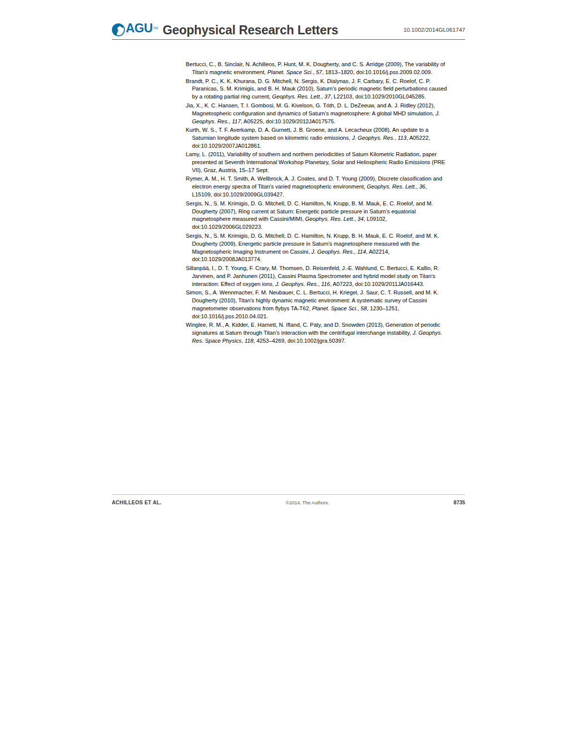AGUTM Geophysical Research Letters
10.1002/2014GL061747
Bertucci, C., B. Sinclair, N. Achilleos, P. Hunt, M. K. Dougherty, and C. S. Arridge (2009), The variability of Titan's magnetic environment, Planet. Space Sci., 57, 1813–1820, doi:10.1016/j.pss.2009.02.009.
Brandt, P. C., K. K. Khurana, D. G. Mitchell, N. Sergis, K. Dialynas, J. F. Carbary, E. C. Roelof, C. P. Paranicas, S. M. Krimigis, and B. H. Mauk (2010), Saturn's periodic magnetic field perturbations caused by a rotating partial ring current, Geophys. Res. Lett., 37, L22103, doi:10.1029/2010GL045285.
Jia, X., K. C. Hansen, T. I. Gombosi, M. G. Kivelson, G. Tóth, D. L. DeZeeuw, and A. J. Ridley (2012), Magnetospheric configuration and dynamics of Saturn's magnetosphere: A global MHD simulation, J. Geophys. Res., 117, A05225, doi:10.1029/2012JA017575.
Kurth, W. S., T. F. Averkamp, D. A. Gurnett, J. B. Groene, and A. Lecacheux (2008), An update to a Saturnian longitude system based on kilometric radio emissions, J. Geophys. Res., 113, A05222, doi:10.1029/2007JA012861.
Lamy, L. (2011), Variability of southern and northern periodicities of Saturn Kilometric Radiation, paper presented at Seventh International Workshop Planetary, Solar and Heliospheric Radio Emissions (PRE VII), Graz, Austria, 15–17 Sept.
Rymer, A. M., H. T. Smith, A. Wellbrock, A. J. Coates, and D. T. Young (2009), Discrete classification and electron energy spectra of Titan's varied magnetospheric environment, Geophys. Res. Lett., 36, L15109, doi:10.1029/2009GL039427.
Sergis, N., S. M. Krimigis, D. G. Mitchell, D. C. Hamilton, N. Krupp, B. M. Mauk, E. C. Roelof, and M. Dougherty (2007), Ring current at Saturn: Energetic particle pressure in Saturn's equatorial magnetosphere measured with Cassini/MIMI, Geophys. Res. Lett., 34, L09102, doi:10.1029/2006GL029223.
Sergis, N., S. M. Krimigis, D. G. Mitchell, D. C. Hamilton, N. Krupp, B. H. Mauk, E. C. Roelof, and M. K. Dougherty (2009), Energetic particle pressure in Saturn's magnetosphere measured with the Magnetospheric Imaging Instrument on Cassini, J. Geophys. Res., 114, A02214, doi:10.1029/2008JA013774.
Sillanpää, I., D. T. Young, F. Crary, M. Thomsen, D. Reisenfeld, J.-E. Wahlund, C. Bertucci, E. Kallio, R. Jarvinen, and P. Janhunen (2011), Cassini Plasma Spectrometer and hybrid model study on Titan's interaction: Effect of oxygen ions, J. Geophys. Res., 116, A07223, doi:10.1029/2011JA016443.
Simon, S., A. Wennmacher, F. M. Neubauer, C. L. Bertucci, H. Kriegel, J. Saur, C. T. Russell, and M. K. Dougherty (2010), Titan's highly dynamic magnetic environment: A systematic survey of Cassini magnetometer observations from flybys TA-T62, Planet. Space Sci., 58, 1230–1251, doi:10.1016/j.pss.2010.04.021.
Winglee, R. M., A. Kidder, E. Harnett, N. Ifland, C. Paty, and D. Snowden (2013), Generation of periodic signatures at Saturn through Titan's interaction with the centrifugal interchange instability, J. Geophys. Res. Space Physics, 118, 4253–4269, doi:10.1002/jgra.50397.
ACHILLEOS ET AL. ©2014. The Authors. 8735